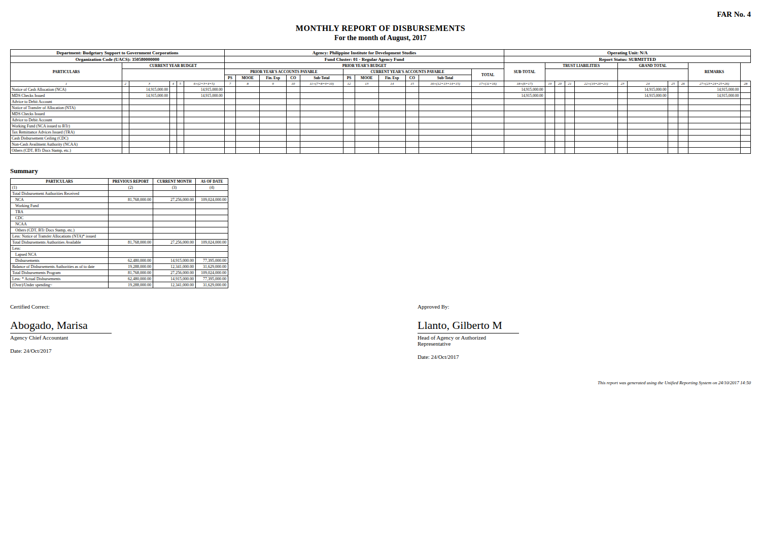FAR No. 4
MONTHLY REPORT OF DISBURSEMENTS
For the month of August, 2017
| Department: Budgetary Support to Government Corporations | Agency: Philippine Institute for Development Studies | Operating Unit: N/A |
| Organization Code (UACS): 350580000000 | Fund Cluster: 01 - Regular Agency Fund | Report Status: SUBMITTED |
| PARTICULARS | CURRENT YEAR BUDGET | PRIOR YEAR'S BUDGET | SUB-TOTAL | TRUST LIABILITIES | GRAND TOTAL | REMARKS |
| | PRIOR YEAR'S ACCOUNTS PAYABLE | CURRENT YEAR'S ACCOUNTS PAYABLE | TOTAL | | |
| PS | MOOE | Fin. Exp | CO | Sub-Total | PS | MOOE | Fin. Exp | CO | Sub-Total |
| 1 | 2 | 3 | 4 | 5 | 6=(2+3+4+5) | 7 | 8 | 9 | 10 | 11=(7+8+9+10) | 12 | 13 | 14 | 15 | 16=(12+13+14+15) | 17=(11+16) | 18=(6+17) | 19 | 20 | 21 | 22=(19+20+21) | 23 | 24 | 25 | 26 | 27=(23+24+25+26) | 28 |
| Notice of Cash Allocation (NCA) | | 14,915,000.00 | | | 14,915,000.00 | | | | | | | | | | | | 14,915,000.00 | | | | | | 14,915,000.00 | | | 14,915,000.00 | |
| MDS Checks Issued | | 14,915,000.00 | | | 14,915,000.00 | | | | | | | | | | | | 14,915,000.00 | | | | | | 14,915,000.00 | | | 14,915,000.00 | |
| Advice to Debit Account | | | | | | | | | | | | | | | | | | | | | | | | | | | |
| Notice of Transfer of Allocation (NTA) | | | | | | | | | | | | | | | | | | | | | | | | | | | |
| MDS Checks Issued | | | | | | | | | | | | | | | | | | | | | | | | | | | |
| Advice to Debit Account | | | | | | | | | | | | | | | | | | | | | | | | | | | |
| Working Fund (NCA issued to BTr) | | | | | | | | | | | | | | | | | | | | | | | | | | | |
| Tax Remittance Advices Issued (TRA) | | | | | | | | | | | | | | | | | | | | | | | | | | | |
| Cash Disbursement Ceiling (CDC) | | | | | | | | | | | | | | | | | | | | | | | | | | | |
| Non-Cash Availment Authority (NCAA) | | | | | | | | | | | | | | | | | | | | | | | | | | | |
| Others (CDT, BTr Docs Stamp, etc.) | | | | | | | | | | | | | | | | | | | | | | | | | | | |
Summary
| PARTICULARS | PREVIOUS REPORT | CURRENT MONTH | AS OF DATE |
| --- | --- | --- | --- |
| (1) | (2) | (3) | (4) |
| Total Disbursement Authorities Received | | | |
| NCA | 81,768,000.00 | 27,256,000.00 | 109,024,000.00 |
| Working Fund | | | |
| TRA | | | |
| CDC | | | |
| NCAA | | | |
| Others (CDT, BTr Docs Stamp, etc.) | | | |
| Less: Notice of Transfer Allocations (NTA)* issued | | | |
| Total Disbursements Authorities Available | 81,768,000.00 | 27,256,000.00 | 109,024,000.00 |
| Less: | | | |
| Lapsed NCA | | | |
| Disbursements | 62,480,000.00 | 14,915,000.00 | 77,395,000.00 |
| Balance of Disbursements Authorities as of to date | 19,288,000.00 | 12,341,000.00 | 31,629,000.00 |
| Total Disbursements Program | 81,768,000.00 | 27,256,000.00 | 109,024,000.00 |
| Less: * Actual Disbursements | 62,480,000.00 | 14,915,000.00 | 77,395,000.00 |
| (Over)/Under spending~ | 19,288,000.00 | 12,341,000.00 | 31,629,000.00 |
Certified Correct:
Abogado, Marisa
Agency Chief Accountant
Date: 24/Oct/2017
Approved By:
Llanto, Gilberto M
Head of Agency or Authorized Representative
Date: 24/Oct/2017
This report was generated using the Unified Reporting System on 24/10/2017 14:50